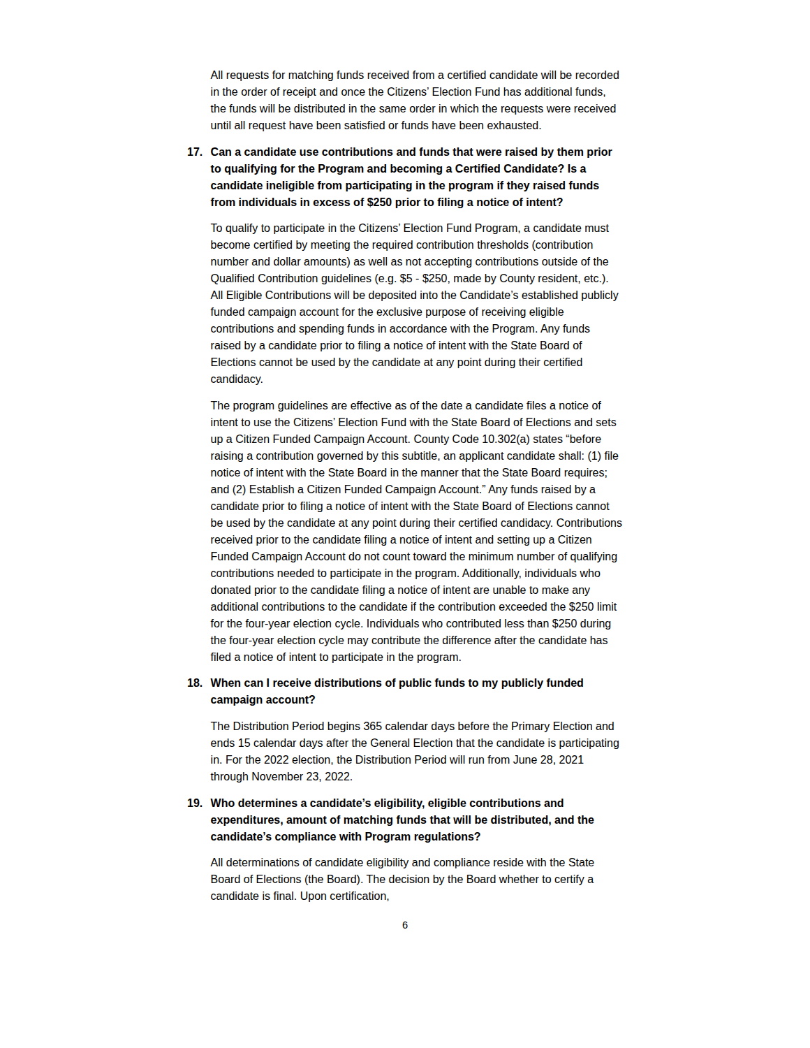All requests for matching funds received from a certified candidate will be recorded in the order of receipt and once the Citizens’ Election Fund has additional funds, the funds will be distributed in the same order in which the requests were received until all request have been satisfied or funds have been exhausted.
17.
Can a candidate use contributions and funds that were raised by them prior to qualifying for the Program and becoming a Certified Candidate? Is a candidate ineligible from participating in the program if they raised funds from individuals in excess of $250 prior to filing a notice of intent?
To qualify to participate in the Citizens’ Election Fund Program, a candidate must become certified by meeting the required contribution thresholds (contribution number and dollar amounts) as well as not accepting contributions outside of the Qualified Contribution guidelines (e.g. $5 - $250, made by County resident, etc.). All Eligible Contributions will be deposited into the Candidate’s established publicly funded campaign account for the exclusive purpose of receiving eligible contributions and spending funds in accordance with the Program. Any funds raised by a candidate prior to filing a notice of intent with the State Board of Elections cannot be used by the candidate at any point during their certified candidacy.
The program guidelines are effective as of the date a candidate files a notice of intent to use the Citizens’ Election Fund with the State Board of Elections and sets up a Citizen Funded Campaign Account. County Code 10.302(a) states “before raising a contribution governed by this subtitle, an applicant candidate shall: (1) file notice of intent with the State Board in the manner that the State Board requires; and (2) Establish a Citizen Funded Campaign Account.” Any funds raised by a candidate prior to filing a notice of intent with the State Board of Elections cannot be used by the candidate at any point during their certified candidacy. Contributions received prior to the candidate filing a notice of intent and setting up a Citizen Funded Campaign Account do not count toward the minimum number of qualifying contributions needed to participate in the program. Additionally, individuals who donated prior to the candidate filing a notice of intent are unable to make any additional contributions to the candidate if the contribution exceeded the $250 limit for the four-year election cycle. Individuals who contributed less than $250 during the four-year election cycle may contribute the difference after the candidate has filed a notice of intent to participate in the program.
18.
When can I receive distributions of public funds to my publicly funded campaign account?
The Distribution Period begins 365 calendar days before the Primary Election and ends 15 calendar days after the General Election that the candidate is participating in. For the 2022 election, the Distribution Period will run from June 28, 2021 through November 23, 2022.
19.
Who determines a candidate’s eligibility, eligible contributions and expenditures, amount of matching funds that will be distributed, and the candidate’s compliance with Program regulations?
All determinations of candidate eligibility and compliance reside with the State Board of Elections (the Board). The decision by the Board whether to certify a candidate is final. Upon certification,
6